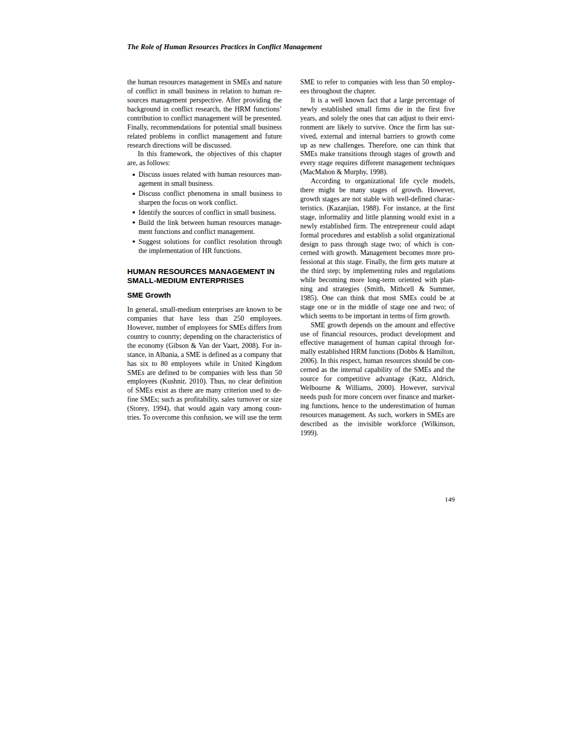The Role of Human Resources Practices in Conflict Management
the human resources management in SMEs and nature of conflict in small business in relation to human resources management perspective. After providing the background in conflict research, the HRM functions’ contribution to conflict management will be presented. Finally, recommendations for potential small business related problems in conflict management and future research directions will be discussed.
In this framework, the objectives of this chapter are, as follows:
Discuss issues related with human resources management in small business.
Discuss conflict phenomena in small business to sharpen the focus on work conflict.
Identify the sources of conflict in small business.
Build the link between human resources management functions and conflict management.
Suggest solutions for conflict resolution through the implementation of HR functions.
Human Resources Management in Small-Medium Enterprises
SME Growth
In general, small-medium enterprises are known to be companies that have less than 250 employees. However, number of employees for SMEs differs from country to counrty; depending on the characteristics of the economy (Gibson & Van der Vaart, 2008). For instance, in Albania, a SME is defined as a company that has six to 80 employees while in United Kingdom SMEs are defined to be companies with less than 50 employees (Kushnir, 2010). Thus, no clear definition of SMEs exist as there are many criterion used to define SMEs; such as profitability, sales turnover or size (Storey, 1994), that would again vary among countries. To overcome this confusion, we will use the term SME to refer to companies with less than 50 employees throughout the chapter.
It is a well known fact that a large percentage of newly established small firms die in the first five years, and solely the ones that can adjust to their environment are likely to survive. Once the firm has survived, external and internal barriers to growth come up as new challenges. Therefore, one can think that SMEs make transitions through stages of growth and every stage requires different management techniques (MacMahon & Murphy, 1998).
According to organizational life cycle models, there might be many stages of growth. However, growth stages are not stable with well-defined characteristics. (Kazanjian, 1988). For instance, at the first stage, informality and little planning would exist in a newly established firm. The entrepreneur could adapt formal procedures and establish a solid organizational design to pass through stage two; of which is concerned with growth. Management becomes more professional at this stage. Finally, the firm gets mature at the third step; by implementing rules and regulations while becoming more long-term oriented with planning and strategies (Smith, Mithcell & Summer, 1985). One can think that most SMEs could be at stage one or in the middle of stage one and two; of which seems to be important in terms of firm growth.
SME growth depends on the amount and effective use of financial resources, product development and effective management of human capital through formally established HRM functions (Dobbs & Hamilton, 2006). In this respect, human resources should be concerned as the internal capability of the SMEs and the source for competitive advantage (Katz, Aldrich, Welbourne & Williams, 2000). However, survival needs push for more concern over finance and marketing functions, hence to the underestimation of human resources management. As such, workers in SMEs are described as the invisible workforce (Wilkinson, 1999).
149